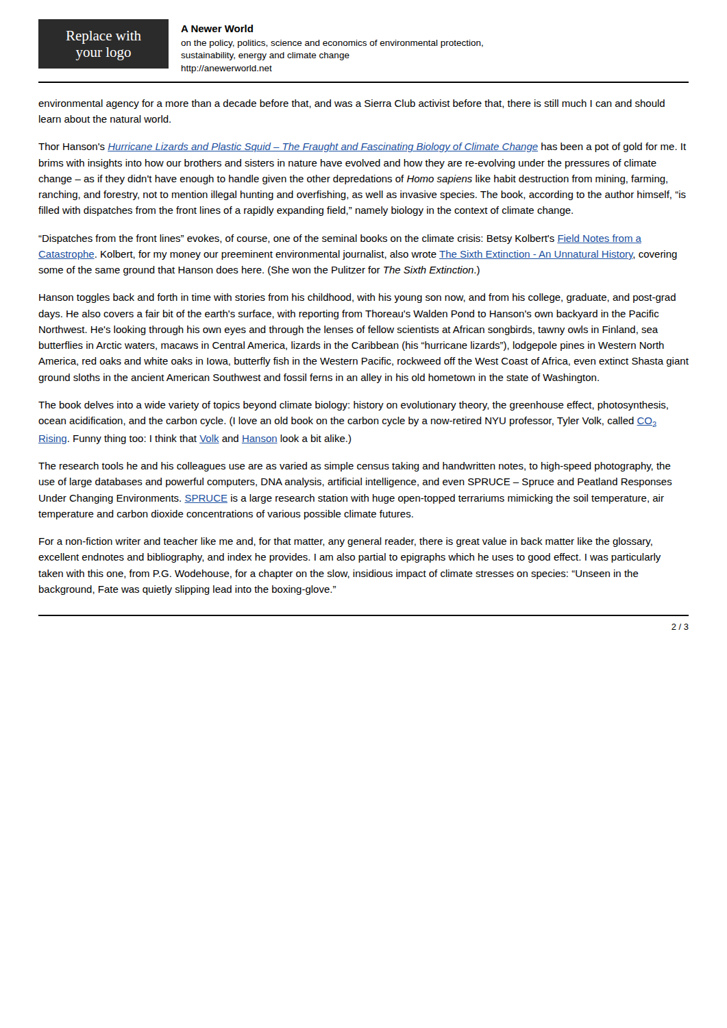Replace with
your logo
A Newer World
on the policy, politics, science and economics of environmental protection,
sustainability, energy and climate change
http://anewerworld.net
environmental agency for a more than a decade before that, and was a Sierra Club activist before that, there is still much I can and should learn about the natural world.
Thor Hanson's Hurricane Lizards and Plastic Squid – The Fraught and Fascinating Biology of Climate Change has been a pot of gold for me. It brims with insights into how our brothers and sisters in nature have evolved and how they are re-evolving under the pressures of climate change – as if they didn't have enough to handle given the other depredations of Homo sapiens like habit destruction from mining, farming, ranching, and forestry, not to mention illegal hunting and overfishing, as well as invasive species. The book, according to the author himself, “is filled with dispatches from the front lines of a rapidly expanding field,” namely biology in the context of climate change.
“Dispatches from the front lines” evokes, of course, one of the seminal books on the climate crisis: Betsy Kolbert's Field Notes from a Catastrophe. Kolbert, for my money our preeminent environmental journalist, also wrote The Sixth Extinction - An Unnatural History, covering some of the same ground that Hanson does here. (She won the Pulitzer for The Sixth Extinction.)
Hanson toggles back and forth in time with stories from his childhood, with his young son now, and from his college, graduate, and post-grad days. He also covers a fair bit of the earth's surface, with reporting from Thoreau's Walden Pond to Hanson's own backyard in the Pacific Northwest. He's looking through his own eyes and through the lenses of fellow scientists at African songbirds, tawny owls in Finland, sea butterflies in Arctic waters, macaws in Central America, lizards in the Caribbean (his “hurricane lizards”), lodgepole pines in Western North America, red oaks and white oaks in Iowa, butterfly fish in the Western Pacific, rockweed off the West Coast of Africa, even extinct Shasta giant ground sloths in the ancient American Southwest and fossil ferns in an alley in his old hometown in the state of Washington.
The book delves into a wide variety of topics beyond climate biology: history on evolutionary theory, the greenhouse effect, photosynthesis, ocean acidification, and the carbon cycle. (I love an old book on the carbon cycle by a now-retired NYU professor, Tyler Volk, called CO2 Rising. Funny thing too: I think that Volk and Hanson look a bit alike.)
The research tools he and his colleagues use are as varied as simple census taking and handwritten notes, to high-speed photography, the use of large databases and powerful computers, DNA analysis, artificial intelligence, and even SPRUCE – Spruce and Peatland Responses Under Changing Environments. SPRUCE is a large research station with huge open-topped terrariums mimicking the soil temperature, air temperature and carbon dioxide concentrations of various possible climate futures.
For a non-fiction writer and teacher like me and, for that matter, any general reader, there is great value in back matter like the glossary, excellent endnotes and bibliography, and index he provides. I am also partial to epigraphs which he uses to good effect. I was particularly taken with this one, from P.G. Wodehouse, for a chapter on the slow, insidious impact of climate stresses on species: “Unseen in the background, Fate was quietly slipping lead into the boxing-glove.”
2 / 3